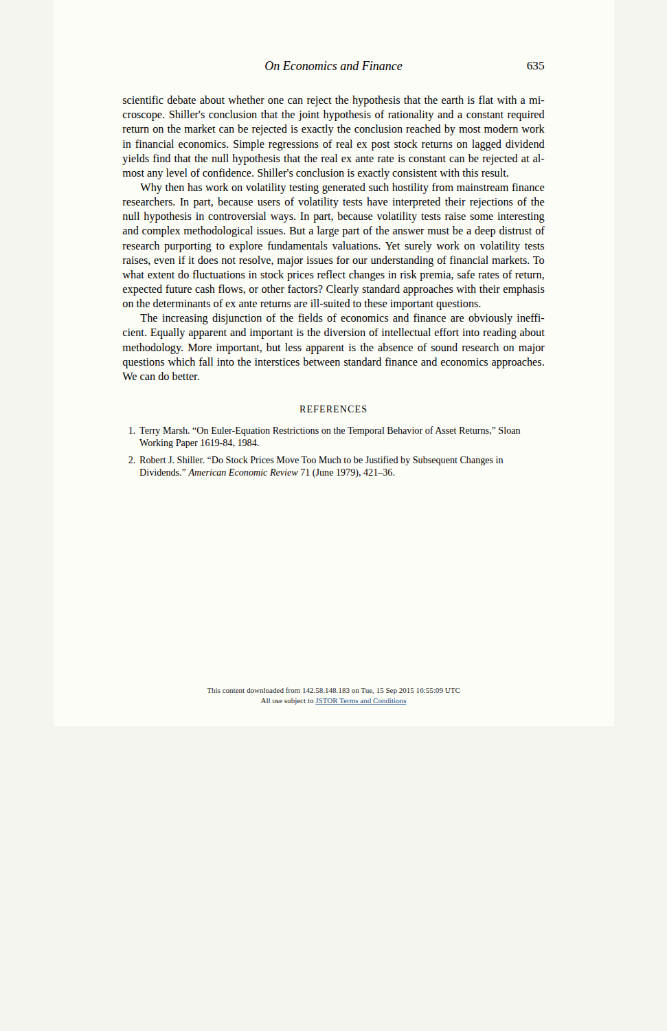On Economics and Finance635
scientific debate about whether one can reject the hypothesis that the earth is flat with a microscope. Shiller's conclusion that the joint hypothesis of rationality and a constant required return on the market can be rejected is exactly the conclusion reached by most modern work in financial economics. Simple regressions of real ex post stock returns on lagged dividend yields find that the null hypothesis that the real ex ante rate is constant can be rejected at almost any level of confidence. Shiller's conclusion is exactly consistent with this result.
Why then has work on volatility testing generated such hostility from mainstream finance researchers. In part, because users of volatility tests have interpreted their rejections of the null hypothesis in controversial ways. In part, because volatility tests raise some interesting and complex methodological issues. But a large part of the answer must be a deep distrust of research purporting to explore fundamentals valuations. Yet surely work on volatility tests raises, even if it does not resolve, major issues for our understanding of financial markets. To what extent do fluctuations in stock prices reflect changes in risk premia, safe rates of return, expected future cash flows, or other factors? Clearly standard approaches with their emphasis on the determinants of ex ante returns are ill-suited to these important questions.
The increasing disjunction of the fields of economics and finance are obviously inefficient. Equally apparent and important is the diversion of intellectual effort into reading about methodology. More important, but less apparent is the absence of sound research on major questions which fall into the interstices between standard finance and economics approaches. We can do better.
REFERENCES
Terry Marsh. “On Euler-Equation Restrictions on the Temporal Behavior of Asset Returns,” Sloan Working Paper 1619-84, 1984.
Robert J. Shiller. “Do Stock Prices Move Too Much to be Justified by Subsequent Changes in Dividends.” American Economic Review 71 (June 1979), 421–36.
This content downloaded from 142.58.148.183 on Tue, 15 Sep 2015 16:55:09 UTC
All use subject to JSTOR Terms and Conditions